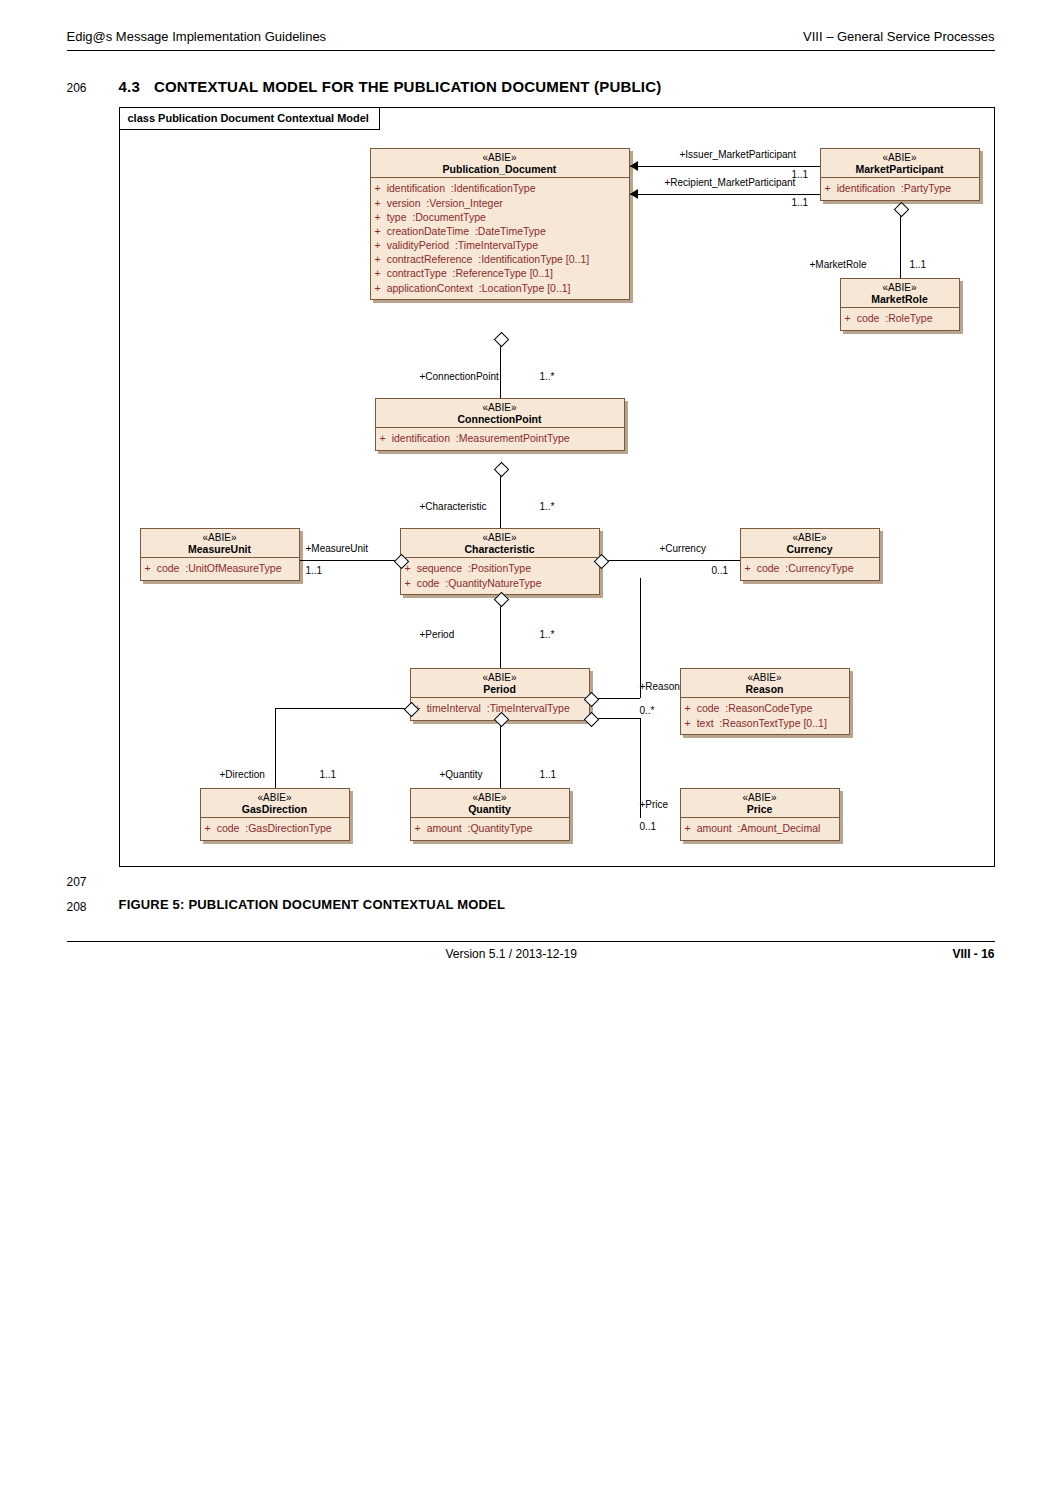Edig@s Message Implementation Guidelines
VIII – General Service Processes
206
4.3 CONTEXTUAL MODEL FOR THE PUBLICATION DOCUMENT (PUBLIC)
class Publication Document Contextual Model
«ABIE» Publication_Document
+identification :IdentificationType
+version :Version_Integer
+type :DocumentType
+creationDateTime :DateTimeType
+validityPeriod :TimeIntervalType
+contractReference :IdentificationType [0..1]
+contractType :ReferenceType [0..1]
+applicationContext :LocationType [0..1]
«ABIE» MarketParticipant
+identification :PartyType
«ABIE» MarketRole
+code :RoleType
«ABIE» ConnectionPoint
+identification :MeasurementPointType
«ABIE» MeasureUnit
+code :UnitOfMeasureType
«ABIE» Characteristic
+sequence :PositionType
+code :QuantityNatureType
«ABIE» Currency
+code :CurrencyType
«ABIE» Period
+timeInterval :TimeIntervalType
«ABIE» Reason
+code :ReasonCodeType
+text :ReasonTextType [0..1]
«ABIE» GasDirection
+code :GasDirectionType
«ABIE» Quantity
+amount :QuantityType
«ABIE» Price
+amount :Amount_Decimal
+Issuer_MarketParticipant
1..1
+Recipient_MarketParticipant
1..1
+MarketRole
1..1
+ConnectionPoint
1..*
+Characteristic
1..*
+MeasureUnit
1..1
+Currency
0..1
+Period
1..*
+Reason
0..*
+Direction
1..1
+Quantity
1..1
+Price
0..1
207
208
FIGURE 5: PUBLICATION DOCUMENT CONTEXTUAL MODEL
Version 5.1 / 2013-12-19
VIII - 16